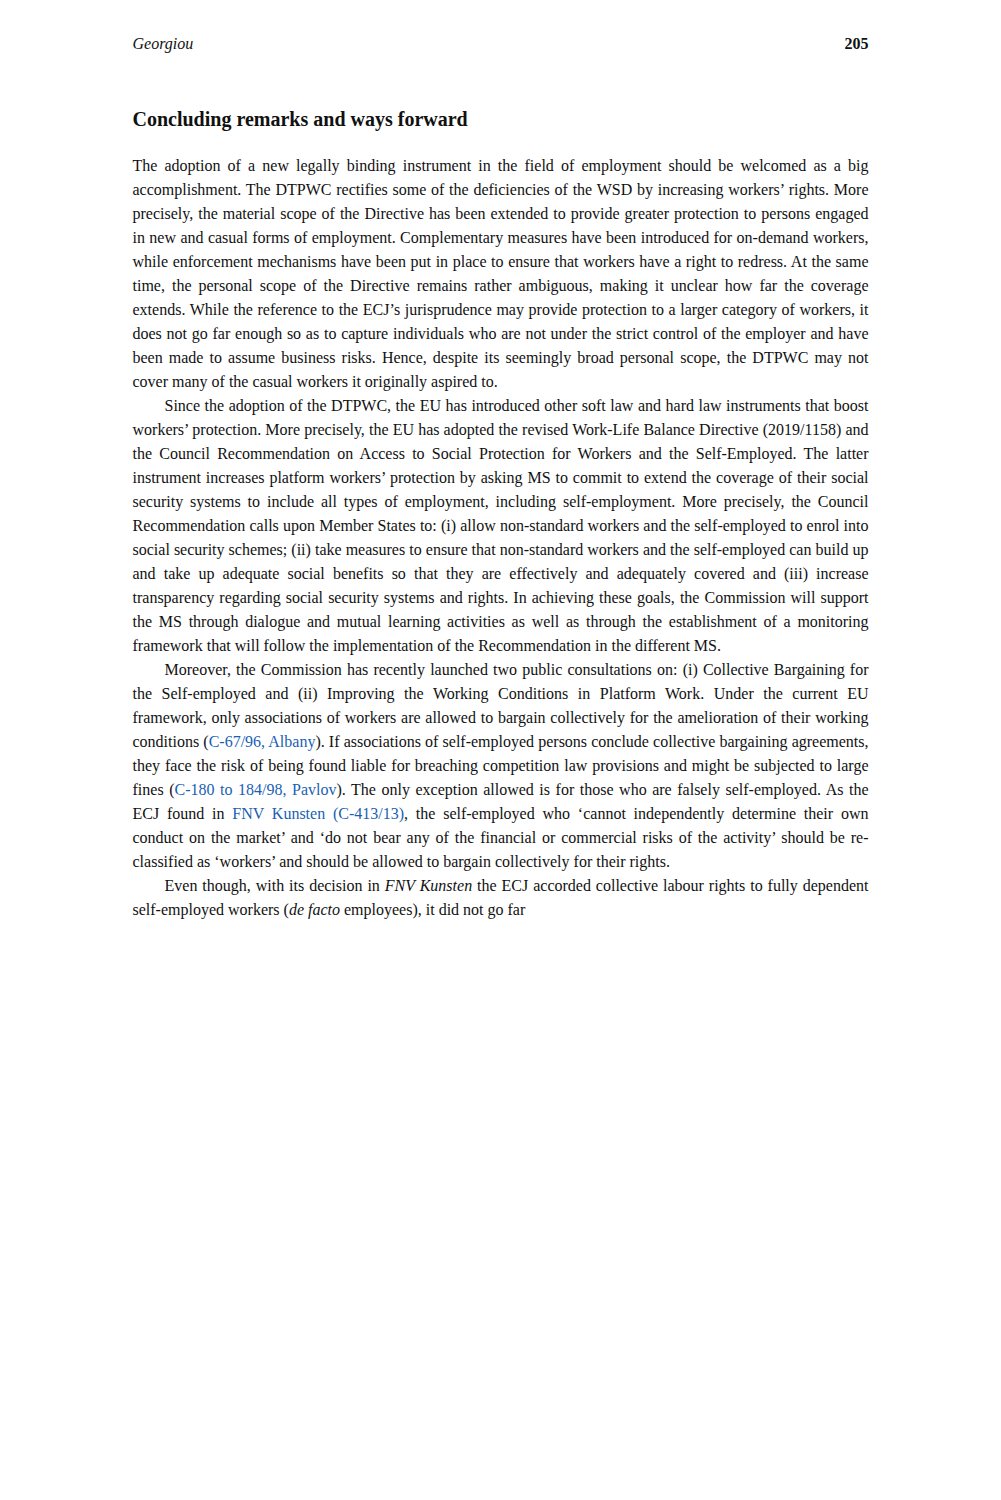Georgiou 205
Concluding remarks and ways forward
The adoption of a new legally binding instrument in the field of employment should be welcomed as a big accomplishment. The DTPWC rectifies some of the deficiencies of the WSD by increasing workers’ rights. More precisely, the material scope of the Directive has been extended to provide greater protection to persons engaged in new and casual forms of employment. Complementary measures have been introduced for on-demand workers, while enforcement mechanisms have been put in place to ensure that workers have a right to redress. At the same time, the personal scope of the Directive remains rather ambiguous, making it unclear how far the coverage extends. While the reference to the ECJ’s jurisprudence may provide protection to a larger category of workers, it does not go far enough so as to capture individuals who are not under the strict control of the employer and have been made to assume business risks. Hence, despite its seemingly broad personal scope, the DTPWC may not cover many of the casual workers it originally aspired to.
Since the adoption of the DTPWC, the EU has introduced other soft law and hard law instruments that boost workers’ protection. More precisely, the EU has adopted the revised Work-Life Balance Directive (2019/1158) and the Council Recommendation on Access to Social Protection for Workers and the Self-Employed. The latter instrument increases platform workers’ protection by asking MS to commit to extend the coverage of their social security systems to include all types of employment, including self-employment. More precisely, the Council Recommendation calls upon Member States to: (i) allow non-standard workers and the self-employed to enrol into social security schemes; (ii) take measures to ensure that non-standard workers and the self-employed can build up and take up adequate social benefits so that they are effectively and adequately covered and (iii) increase transparency regarding social security systems and rights. In achieving these goals, the Commission will support the MS through dialogue and mutual learning activities as well as through the establishment of a monitoring framework that will follow the implementation of the Recommendation in the different MS.
Moreover, the Commission has recently launched two public consultations on: (i) Collective Bargaining for the Self-employed and (ii) Improving the Working Conditions in Platform Work. Under the current EU framework, only associations of workers are allowed to bargain collectively for the amelioration of their working conditions (C-67/96, Albany). If associations of self-employed persons conclude collective bargaining agreements, they face the risk of being found liable for breaching competition law provisions and might be subjected to large fines (C-180 to 184/98, Pavlov). The only exception allowed is for those who are falsely self-employed. As the ECJ found in FNV Kunsten (C-413/13), the self-employed who ‘cannot independently determine their own conduct on the market’ and ‘do not bear any of the financial or commercial risks of the activity’ should be re-classified as ‘workers’ and should be allowed to bargain collectively for their rights.
Even though, with its decision in FNV Kunsten the ECJ accorded collective labour rights to fully dependent self-employed workers (de facto employees), it did not go far